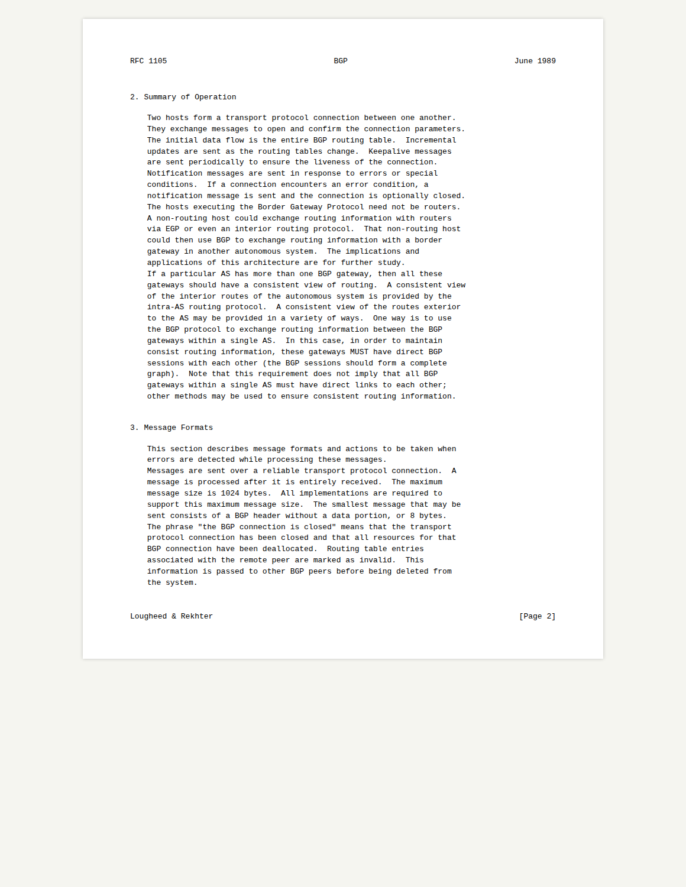RFC 1105 BGP June 1989
2. Summary of Operation
Two hosts form a transport protocol connection between one another.
They exchange messages to open and confirm the connection parameters.
The initial data flow is the entire BGP routing table.  Incremental
updates are sent as the routing tables change.  Keepalive messages
are sent periodically to ensure the liveness of the connection.
Notification messages are sent in response to errors or special
conditions.  If a connection encounters an error condition, a
notification message is sent and the connection is optionally closed.
The hosts executing the Border Gateway Protocol need not be routers.
A non-routing host could exchange routing information with routers
via EGP or even an interior routing protocol.  That non-routing host
could then use BGP to exchange routing information with a border
gateway in another autonomous system.  The implications and
applications of this architecture are for further study.
If a particular AS has more than one BGP gateway, then all these
gateways should have a consistent view of routing.  A consistent view
of the interior routes of the autonomous system is provided by the
intra-AS routing protocol.  A consistent view of the routes exterior
to the AS may be provided in a variety of ways.  One way is to use
the BGP protocol to exchange routing information between the BGP
gateways within a single AS.  In this case, in order to maintain
consist routing information, these gateways MUST have direct BGP
sessions with each other (the BGP sessions should form a complete
graph).  Note that this requirement does not imply that all BGP
gateways within a single AS must have direct links to each other;
other methods may be used to ensure consistent routing information.
3. Message Formats
This section describes message formats and actions to be taken when
errors are detected while processing these messages.
Messages are sent over a reliable transport protocol connection.  A
message is processed after it is entirely received.  The maximum
message size is 1024 bytes.  All implementations are required to
support this maximum message size.  The smallest message that may be
sent consists of a BGP header without a data portion, or 8 bytes.
The phrase "the BGP connection is closed" means that the transport
protocol connection has been closed and that all resources for that
BGP connection have been deallocated.  Routing table entries
associated with the remote peer are marked as invalid.  This
information is passed to other BGP peers before being deleted from
the system.
Lougheed & Rekhter [Page 2]